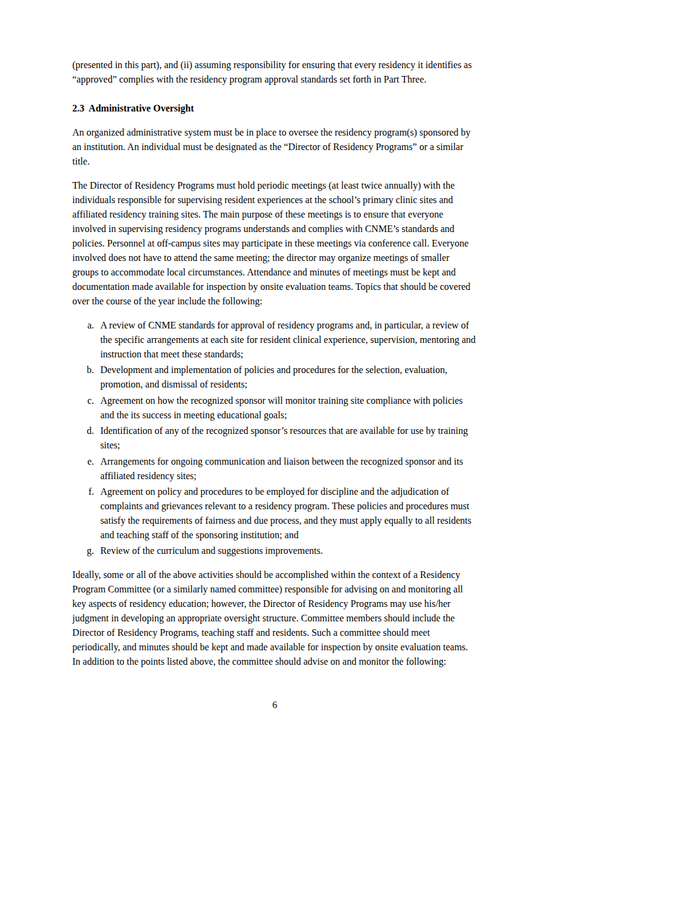(presented in this part), and (ii) assuming responsibility for ensuring that every residency it identifies as “approved” complies with the residency program approval standards set forth in Part Three.
2.3 Administrative Oversight
An organized administrative system must be in place to oversee the residency program(s) sponsored by an institution. An individual must be designated as the “Director of Residency Programs” or a similar title.
The Director of Residency Programs must hold periodic meetings (at least twice annually) with the individuals responsible for supervising resident experiences at the school’s primary clinic sites and affiliated residency training sites. The main purpose of these meetings is to ensure that everyone involved in supervising residency programs understands and complies with CNME’s standards and policies. Personnel at off-campus sites may participate in these meetings via conference call. Everyone involved does not have to attend the same meeting; the director may organize meetings of smaller groups to accommodate local circumstances. Attendance and minutes of meetings must be kept and documentation made available for inspection by onsite evaluation teams. Topics that should be covered over the course of the year include the following:
A review of CNME standards for approval of residency programs and, in particular, a review of the specific arrangements at each site for resident clinical experience, supervision, mentoring and instruction that meet these standards;
Development and implementation of policies and procedures for the selection, evaluation, promotion, and dismissal of residents;
Agreement on how the recognized sponsor will monitor training site compliance with policies and the its success in meeting educational goals;
Identification of any of the recognized sponsor’s resources that are available for use by training sites;
Arrangements for ongoing communication and liaison between the recognized sponsor and its affiliated residency sites;
Agreement on policy and procedures to be employed for discipline and the adjudication of complaints and grievances relevant to a residency program. These policies and procedures must satisfy the requirements of fairness and due process, and they must apply equally to all residents and teaching staff of the sponsoring institution; and
Review of the curriculum and suggestions improvements.
Ideally, some or all of the above activities should be accomplished within the context of a Residency Program Committee (or a similarly named committee) responsible for advising on and monitoring all key aspects of residency education; however, the Director of Residency Programs may use his/her judgment in developing an appropriate oversight structure. Committee members should include the Director of Residency Programs, teaching staff and residents. Such a committee should meet periodically, and minutes should be kept and made available for inspection by onsite evaluation teams. In addition to the points listed above, the committee should advise on and monitor the following:
6